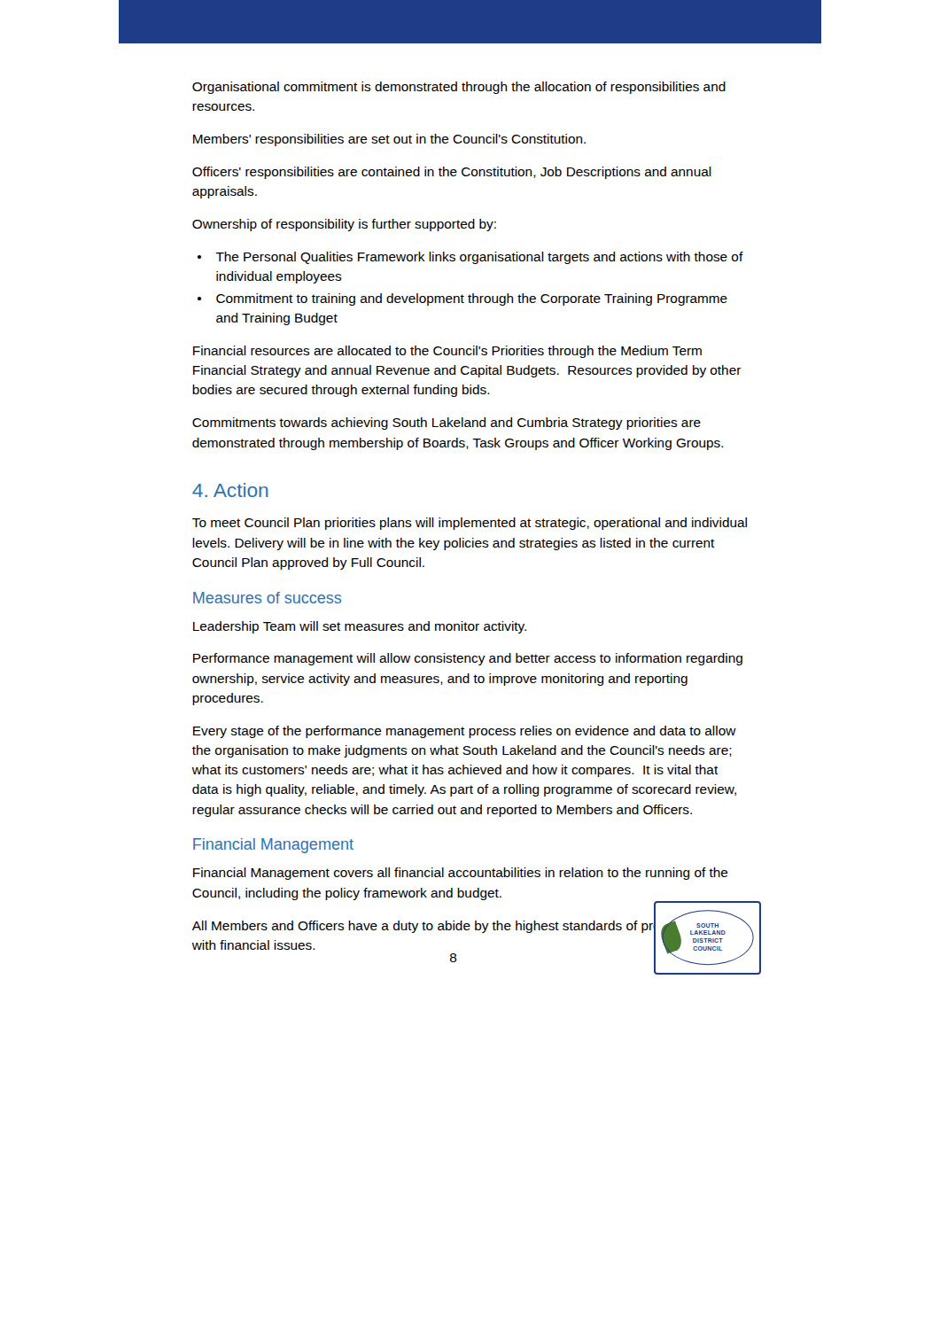Organisational commitment is demonstrated through the allocation of responsibilities and resources.
Members' responsibilities are set out in the Council's Constitution.
Officers' responsibilities are contained in the Constitution, Job Descriptions and annual appraisals.
Ownership of responsibility is further supported by:
The Personal Qualities Framework links organisational targets and actions with those of individual employees
Commitment to training and development through the Corporate Training Programme and Training Budget
Financial resources are allocated to the Council's Priorities through the Medium Term Financial Strategy and annual Revenue and Capital Budgets. Resources provided by other bodies are secured through external funding bids.
Commitments towards achieving South Lakeland and Cumbria Strategy priorities are demonstrated through membership of Boards, Task Groups and Officer Working Groups.
4. Action
To meet Council Plan priorities plans will implemented at strategic, operational and individual levels. Delivery will be in line with the key policies and strategies as listed in the current Council Plan approved by Full Council.
Measures of success
Leadership Team will set measures and monitor activity.
Performance management will allow consistency and better access to information regarding ownership, service activity and measures, and to improve monitoring and reporting procedures.
Every stage of the performance management process relies on evidence and data to allow the organisation to make judgments on what South Lakeland and the Council's needs are; what its customers' needs are; what it has achieved and how it compares. It is vital that data is high quality, reliable, and timely. As part of a rolling programme of scorecard review, regular assurance checks will be carried out and reported to Members and Officers.
Financial Management
Financial Management covers all financial accountabilities in relation to the running of the Council, including the policy framework and budget.
All Members and Officers have a duty to abide by the highest standards of probity in dealing with financial issues.
8
SOUTH
LAKELAND
DISTRICT
COUNCIL